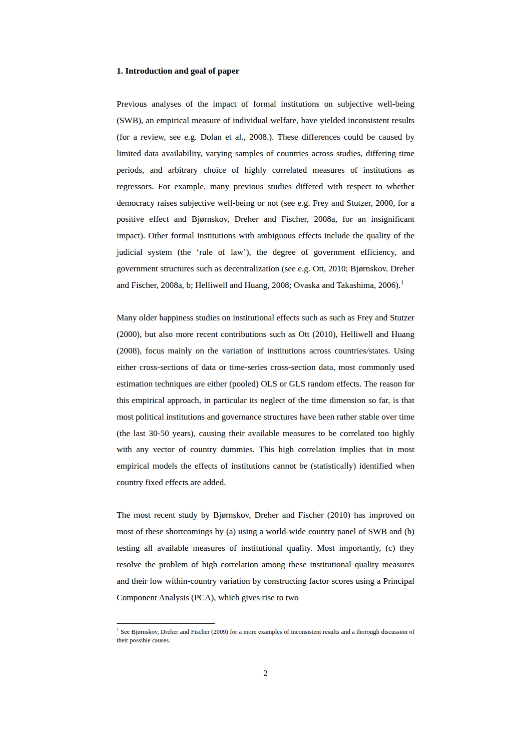1. Introduction and goal of paper
Previous analyses of the impact of formal institutions on subjective well-being (SWB), an empirical measure of individual welfare, have yielded inconsistent results (for a review, see e.g. Dolan et al., 2008.). These differences could be caused by limited data availability, varying samples of countries across studies, differing time periods, and arbitrary choice of highly correlated measures of institutions as regressors. For example, many previous studies differed with respect to whether democracy raises subjective well-being or not (see e.g. Frey and Stutzer, 2000, for a positive effect and Bjørnskov, Dreher and Fischer, 2008a, for an insignificant impact). Other formal institutions with ambiguous effects include the quality of the judicial system (the ‘rule of law’), the degree of government efficiency, and government structures such as decentralization (see e.g. Ott, 2010; Bjørnskov, Dreher and Fischer, 2008a, b; Helliwell and Huang, 2008; Ovaska and Takashima, 2006).1
Many older happiness studies on institutional effects such as such as Frey and Stutzer (2000), but also more recent contributions such as Ott (2010), Helliwell and Huang (2008), focus mainly on the variation of institutions across countries/states. Using either cross-sections of data or time-series cross-section data, most commonly used estimation techniques are either (pooled) OLS or GLS random effects. The reason for this empirical approach, in particular its neglect of the time dimension so far, is that most political institutions and governance structures have been rather stable over time (the last 30-50 years), causing their available measures to be correlated too highly with any vector of country dummies. This high correlation implies that in most empirical models the effects of institutions cannot be (statistically) identified when country fixed effects are added.
The most recent study by Bjørnskov, Dreher and Fischer (2010) has improved on most of these shortcomings by (a) using a world-wide country panel of SWB and (b) testing all available measures of institutional quality. Most importantly, (c) they resolve the problem of high correlation among these institutional quality measures and their low within-country variation by constructing factor scores using a Principal Component Analysis (PCA), which gives rise to two
1 See Bjørnskov, Dreher and Fischer (2009) for a more examples of inconsistent results and a thorough discussion of their possible causes.
2